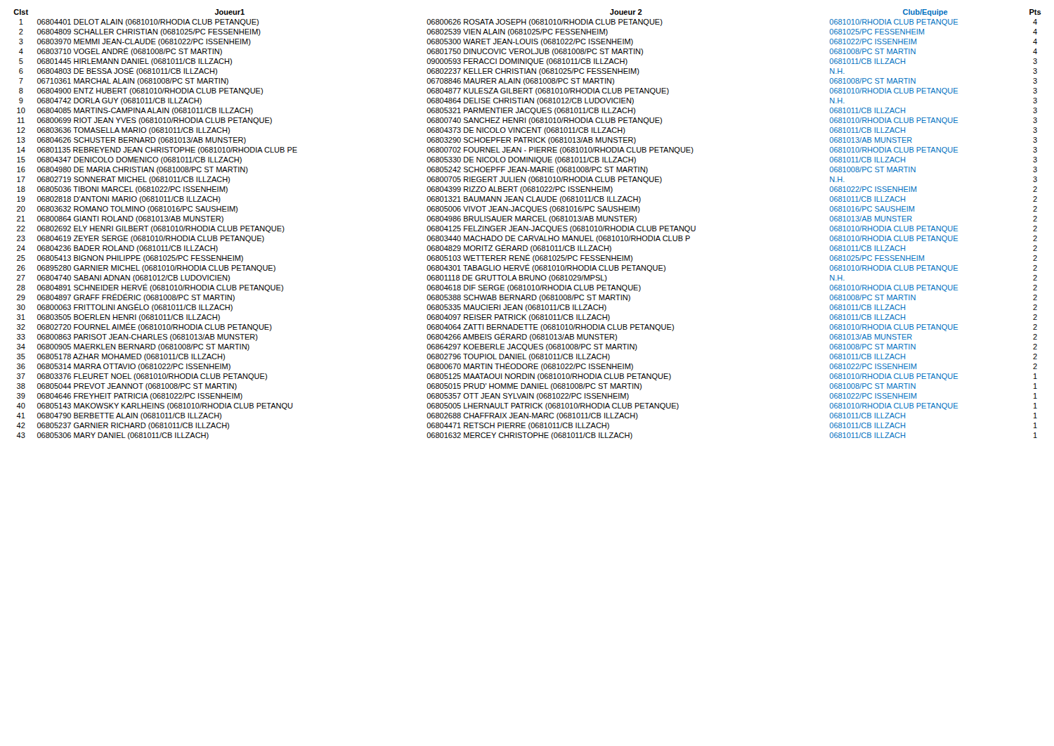| Clst | Joueur1 | Joueur 2 | Club/Equipe | Pts |
| --- | --- | --- | --- | --- |
| 1 | 06804401 DELOT ALAIN (0681010/RHODIA CLUB PETANQUE) | 06800626 ROSATA JOSEPH (0681010/RHODIA CLUB PETANQUE) | 0681010/RHODIA CLUB PETANQUE | 4 |
| 2 | 06804809 SCHALLER CHRISTIAN (0681025/PC FESSENHEIM) | 06802539 VIEN ALAIN (0681025/PC FESSENHEIM) | 0681025/PC FESSENHEIM | 4 |
| 3 | 06803970 MEMMI JEAN-CLAUDE (0681022/PC ISSENHEIM) | 06805300 WARET JEAN-LOUIS (0681022/PC ISSENHEIM) | 0681022/PC ISSENHEIM | 4 |
| 4 | 06803710 VOGEL ANDRÉ (0681008/PC ST MARTIN) | 06801750 DINUCOVIC VEROLJUB (0681008/PC ST MARTIN) | 0681008/PC ST MARTIN | 4 |
| 5 | 06801445 HIRLEMANN DANIEL (0681011/CB ILLZACH) | 09000593 FERACCI DOMINIQUE (0681011/CB ILLZACH) | 0681011/CB ILLZACH | 3 |
| 6 | 06804803 DE BESSA JOSÉ (0681011/CB ILLZACH) | 06802237 KELLER CHRISTIAN (0681025/PC FESSENHEIM) | N.H. | 3 |
| 7 | 06710361 MARCHAL ALAIN (0681008/PC ST MARTIN) | 06708846 MAURER ALAIN (0681008/PC ST MARTIN) | 0681008/PC ST MARTIN | 3 |
| 8 | 06804900 ENTZ HUBERT (0681010/RHODIA CLUB PETANQUE) | 06804877 KULESZA GILBERT (0681010/RHODIA CLUB PETANQUE) | 0681010/RHODIA CLUB PETANQUE | 3 |
| 9 | 06804742 DORLA GUY (0681011/CB ILLZACH) | 06804864 DELISE CHRISTIAN (0681012/CB LUDOVICIEN) | N.H. | 3 |
| 10 | 06804085 MARTINS-CAMPINA ALAIN (0681011/CB ILLZACH) | 06805321 PARMENTIER JACQUES (0681011/CB ILLZACH) | 0681011/CB ILLZACH | 3 |
| 11 | 06800699 RIOT JEAN YVES (0681010/RHODIA CLUB PETANQUE) | 06800740 SANCHEZ HENRI (0681010/RHODIA CLUB PETANQUE) | 0681010/RHODIA CLUB PETANQUE | 3 |
| 12 | 06803636 TOMASELLA MARIO (0681011/CB ILLZACH) | 06804373 DE NICOLO VINCENT (0681011/CB ILLZACH) | 0681011/CB ILLZACH | 3 |
| 13 | 06804626 SCHUSTER BERNARD (0681013/AB MUNSTER) | 06803290 SCHOEPFER PATRICK (0681013/AB MUNSTER) | 0681013/AB MUNSTER | 3 |
| 14 | 06801135 REBREYEND JEAN CHRISTOPHE (0681010/RHODIA CLUB PE | 06800702 FOURNEL JEAN - PIERRE (0681010/RHODIA CLUB PETANQUE) | 0681010/RHODIA CLUB PETANQUE | 3 |
| 15 | 06804347 DENICOLO DOMENICO (0681011/CB ILLZACH) | 06805330 DE NICOLO DOMINIQUE (0681011/CB ILLZACH) | 0681011/CB ILLZACH | 3 |
| 16 | 06804980 DE MARIA CHRISTIAN (0681008/PC ST MARTIN) | 06805242 SCHOEPFF JEAN-MARIE (0681008/PC ST MARTIN) | 0681008/PC ST MARTIN | 3 |
| 17 | 06802719 SONNERAT MICHEL (0681011/CB ILLZACH) | 06800705 RIEGERT JULIEN (0681010/RHODIA CLUB PETANQUE) | N.H. | 3 |
| 18 | 06805036 TIBONI MARCEL (0681022/PC ISSENHEIM) | 06804399 RIZZO ALBERT (0681022/PC ISSENHEIM) | 0681022/PC ISSENHEIM | 2 |
| 19 | 06802818 D'ANTONI MARIO (0681011/CB ILLZACH) | 06801321 BAUMANN JEAN CLAUDE (0681011/CB ILLZACH) | 0681011/CB ILLZACH | 2 |
| 20 | 06803632 ROMANO TOLMINO (0681016/PC SAUSHEIM) | 06805006 VIVOT JEAN-JACQUES (0681016/PC SAUSHEIM) | 0681016/PC SAUSHEIM | 2 |
| 21 | 06800864 GIANTI ROLAND (0681013/AB MUNSTER) | 06804986 BRULISAUER MARCEL (0681013/AB MUNSTER) | 0681013/AB MUNSTER | 2 |
| 22 | 06802692 ELY HENRI GILBERT (0681010/RHODIA CLUB PETANQUE) | 06804125 FELZINGER JEAN-JACQUES (0681010/RHODIA CLUB PETANQU | 0681010/RHODIA CLUB PETANQUE | 2 |
| 23 | 06804619 ZEYER SERGE (0681010/RHODIA CLUB PETANQUE) | 06803440 MACHADO DE CARVALHO MANUEL (0681010/RHODIA CLUB P | 0681010/RHODIA CLUB PETANQUE | 2 |
| 24 | 06804236 BADER ROLAND (0681011/CB ILLZACH) | 06804829 MORITZ GÉRARD (0681011/CB ILLZACH) | 0681011/CB ILLZACH | 2 |
| 25 | 06805413 BIGNON PHILIPPE (0681025/PC FESSENHEIM) | 06805103 WETTERER RENÉ (0681025/PC FESSENHEIM) | 0681025/PC FESSENHEIM | 2 |
| 26 | 06895280 GARNIER MICHEL (0681010/RHODIA CLUB PETANQUE) | 06804301 TABAGLIO HERVÉ (0681010/RHODIA CLUB PETANQUE) | 0681010/RHODIA CLUB PETANQUE | 2 |
| 27 | 06804740 SABANI ADNAN (0681012/CB LUDOVICIEN) | 06801118 DE GRUTTOLA BRUNO (0681029/MPSL) | N.H. | 2 |
| 28 | 06804891 SCHNEIDER HERVÉ (0681010/RHODIA CLUB PETANQUE) | 06804618 DIF SERGE (0681010/RHODIA CLUB PETANQUE) | 0681010/RHODIA CLUB PETANQUE | 2 |
| 29 | 06804897 GRAFF FRÉDÉRIC (0681008/PC ST MARTIN) | 06805388 SCHWAB BERNARD (0681008/PC ST MARTIN) | 0681008/PC ST MARTIN | 2 |
| 30 | 06800063 FRITTOLINI ANGÉLO (0681011/CB ILLZACH) | 06805335 MAUCIERI JEAN (0681011/CB ILLZACH) | 0681011/CB ILLZACH | 2 |
| 31 | 06803505 BOERLEN HENRI (0681011/CB ILLZACH) | 06804097 REISER PATRICK (0681011/CB ILLZACH) | 0681011/CB ILLZACH | 2 |
| 32 | 06802720 FOURNEL AIMÉE (0681010/RHODIA CLUB PETANQUE) | 06804064 ZATTI BERNADETTE (0681010/RHODIA CLUB PETANQUE) | 0681010/RHODIA CLUB PETANQUE | 2 |
| 33 | 06800863 PARISOT JEAN-CHARLES (0681013/AB MUNSTER) | 06804266 AMBEIS GÉRARD (0681013/AB MUNSTER) | 0681013/AB MUNSTER | 2 |
| 34 | 06800905 MAERKLEN BERNARD (0681008/PC ST MARTIN) | 06864297 KOEBERLE JACQUES (0681008/PC ST MARTIN) | 0681008/PC ST MARTIN | 2 |
| 35 | 06805178 AZHAR MOHAMED (0681011/CB ILLZACH) | 06802796 TOUPIOL DANIEL (0681011/CB ILLZACH) | 0681011/CB ILLZACH | 2 |
| 36 | 06805314 MARRA OTTAVIO (0681022/PC ISSENHEIM) | 06800670 MARTIN THÉODORE (0681022/PC ISSENHEIM) | 0681022/PC ISSENHEIM | 2 |
| 37 | 06803376 FLEURET NOEL (0681010/RHODIA CLUB PETANQUE) | 06805125 MAATAOUI NORDIN (0681010/RHODIA CLUB PETANQUE) | 0681010/RHODIA CLUB PETANQUE | 1 |
| 38 | 06805044 PREVOT JEANNOT (0681008/PC ST MARTIN) | 06805015 PRUD' HOMME DANIEL (0681008/PC ST MARTIN) | 0681008/PC ST MARTIN | 1 |
| 39 | 06804646 FREYHEIT PATRICIA (0681022/PC ISSENHEIM) | 06805357 OTT JEAN SYLVAIN (0681022/PC ISSENHEIM) | 0681022/PC ISSENHEIM | 1 |
| 40 | 06805143 MAKOWSKY KARLHEINS (0681010/RHODIA CLUB PETANQU | 06805005 LHERNAULT PATRICK (0681010/RHODIA CLUB PETANQUE) | 0681010/RHODIA CLUB PETANQUE | 1 |
| 41 | 06804790 BERBETTE ALAIN (0681011/CB ILLZACH) | 06802688 CHAFFRAIX JEAN-MARC (0681011/CB ILLZACH) | 0681011/CB ILLZACH | 1 |
| 42 | 06805237 GARNIER RICHARD (0681011/CB ILLZACH) | 06804471 RETSCH PIERRE (0681011/CB ILLZACH) | 0681011/CB ILLZACH | 1 |
| 43 | 06805306 MARY DANIEL (0681011/CB ILLZACH) | 06801632 MERCEY CHRISTOPHE (0681011/CB ILLZACH) | 0681011/CB ILLZACH | 1 |